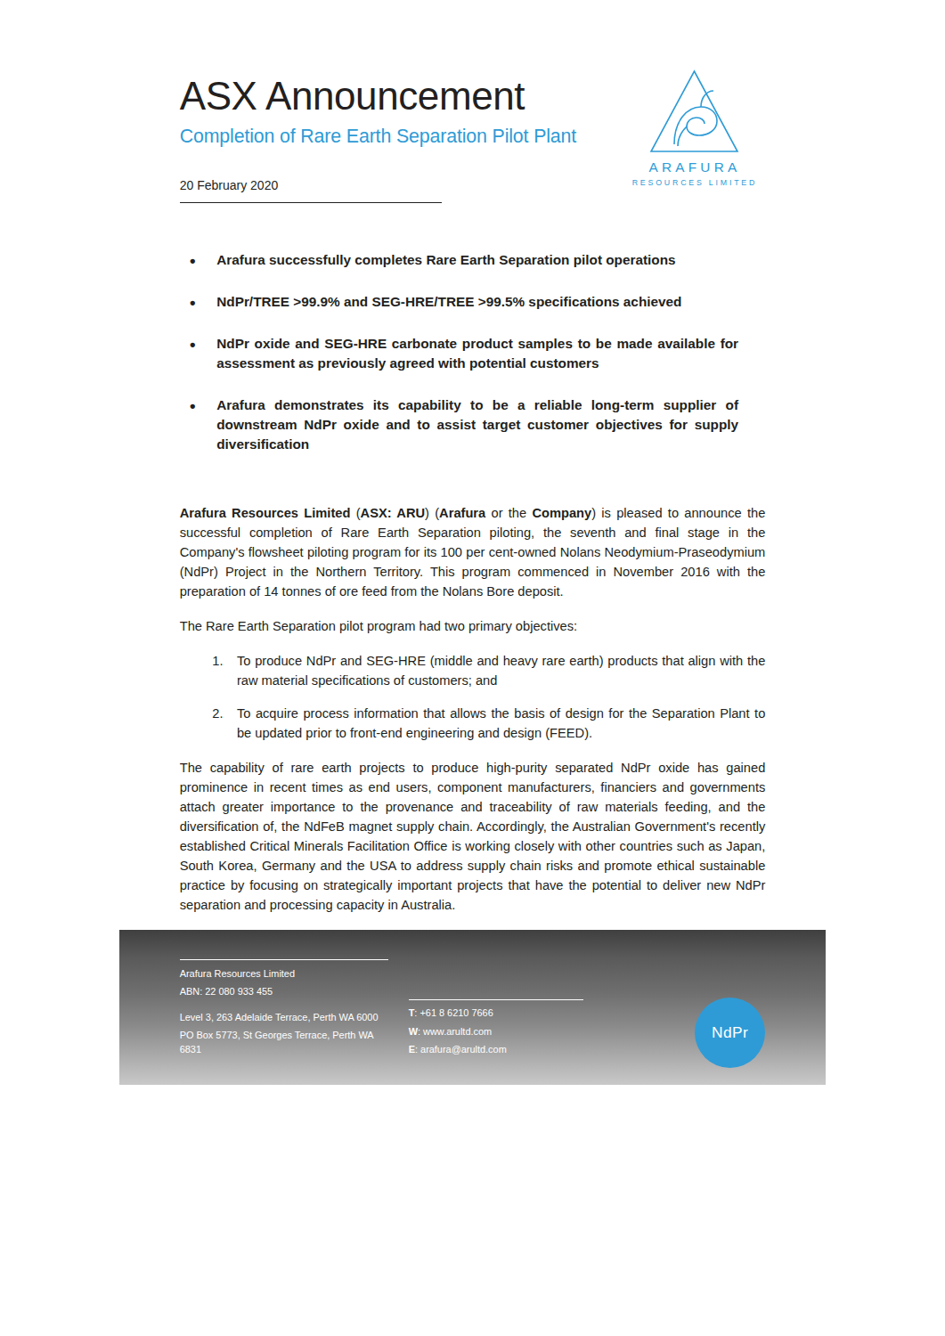ASX Announcement
Completion of Rare Earth Separation Pilot Plant
20 February 2020
ARAFURA
RESOURCES LIMITED
Arafura successfully completes Rare Earth Separation pilot operations
NdPr/TREE >99.9% and SEG-HRE/TREE >99.5% specifications achieved
NdPr oxide and SEG-HRE carbonate product samples to be made available for assessment as previously agreed with potential customers
Arafura demonstrates its capability to be a reliable long-term supplier of downstream NdPr oxide and to assist target customer objectives for supply diversification
Arafura Resources Limited (ASX: ARU) (Arafura or the Company) is pleased to announce the successful completion of Rare Earth Separation piloting, the seventh and final stage in the Company's flowsheet piloting program for its 100 per cent-owned Nolans Neodymium-Praseodymium (NdPr) Project in the Northern Territory. This program commenced in November 2016 with the preparation of 14 tonnes of ore feed from the Nolans Bore deposit.
The Rare Earth Separation pilot program had two primary objectives:
To produce NdPr and SEG-HRE (middle and heavy rare earth) products that align with the raw material specifications of customers; and
To acquire process information that allows the basis of design for the Separation Plant to be updated prior to front-end engineering and design (FEED).
The capability of rare earth projects to produce high-purity separated NdPr oxide has gained prominence in recent times as end users, component manufacturers, financiers and governments attach greater importance to the provenance and traceability of raw materials feeding, and the diversification of, the NdFeB magnet supply chain. Accordingly, the Australian Government's recently established Critical Minerals Facilitation Office is working closely with other countries such as Japan, South Korea, Germany and the USA to address supply chain risks and promote ethical sustainable practice by focusing on strategically important projects that have the potential to deliver new NdPr separation and processing capacity in Australia.
Arafura Resources Limited
ABN: 22 080 933 455
Level 3, 263 Adelaide Terrace, Perth WA 6000
PO Box 5773, St Georges Terrace, Perth WA 6831
T: +61 8 6210 7666
W: www.arultd.com
E: arafura@arultd.com
NdPr